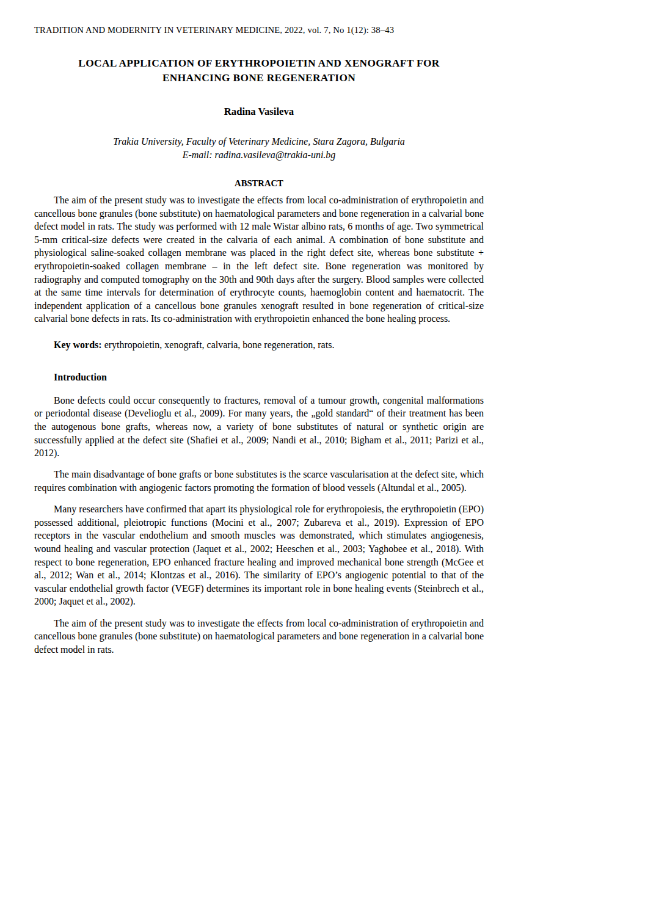TRADITION AND MODERNITY IN VETERINARY MEDICINE, 2022, vol. 7, No 1(12): 38–43
Local Application of Erythropoietin and Xenograft for
Enhancing Bone Regeneration
Radina Vasileva
Trakia University, Faculty of Veterinary Medicine, Stara Zagora, Bulgaria
E-mail: radina.vasileva@trakia-uni.bg
Abstract
The aim of the present study was to investigate the effects from local co-administration of erythropoietin and cancellous bone granules (bone substitute) on haematological parameters and bone regeneration in a calvarial bone defect model in rats. The study was performed with 12 male Wistar albino rats, 6 months of age. Two symmetrical 5-mm critical-size defects were created in the calvaria of each animal. A combination of bone substitute and physiological saline-soaked collagen membrane was placed in the right defect site, whereas bone substitute + erythropoietin-soaked collagen membrane – in the left defect site. Bone regeneration was monitored by radiography and computed tomography on the 30th and 90th days after the surgery. Blood samples were collected at the same time intervals for determination of erythrocyte counts, haemoglobin content and haematocrit. The independent application of a cancellous bone granules xenograft resulted in bone regeneration of critical-size calvarial bone defects in rats. Its co-administration with erythropoietin enhanced the bone healing process.
Key words: erythropoietin, xenograft, calvaria, bone regeneration, rats.
Introduction
Bone defects could occur consequently to fractures, removal of a tumour growth, congenital malformations or periodontal disease (Develioglu et al., 2009). For many years, the „gold standard“ of their treatment has been the autogenous bone grafts, whereas now, a variety of bone substitutes of natural or synthetic origin are successfully applied at the defect site (Shafiei et al., 2009; Nandi et al., 2010; Bigham et al., 2011; Parizi et al., 2012).
The main disadvantage of bone grafts or bone substitutes is the scarce vascularisation at the defect site, which requires combination with angiogenic factors promoting the formation of blood vessels (Altundal et al., 2005).
Many researchers have confirmed that apart its physiological role for erythropoiesis, the erythropoietin (EPO) possessed additional, pleiotropic functions (Mocini et al., 2007; Zubareva et al., 2019). Expression of EPO receptors in the vascular endothelium and smooth muscles was demonstrated, which stimulates angiogenesis, wound healing and vascular protection (Jaquet et al., 2002; Heeschen et al., 2003; Yaghobee et al., 2018). With respect to bone regeneration, EPO enhanced fracture healing and improved mechanical bone strength (McGee et al., 2012; Wan et al., 2014; Klontzas et al., 2016). The similarity of EPO’s angiogenic potential to that of the vascular endothelial growth factor (VEGF) determines its important role in bone healing events (Steinbrech et al., 2000; Jaquet et al., 2002).
The aim of the present study was to investigate the effects from local co-administration of erythropoietin and cancellous bone granules (bone substitute) on haematological parameters and bone regeneration in a calvarial bone defect model in rats.